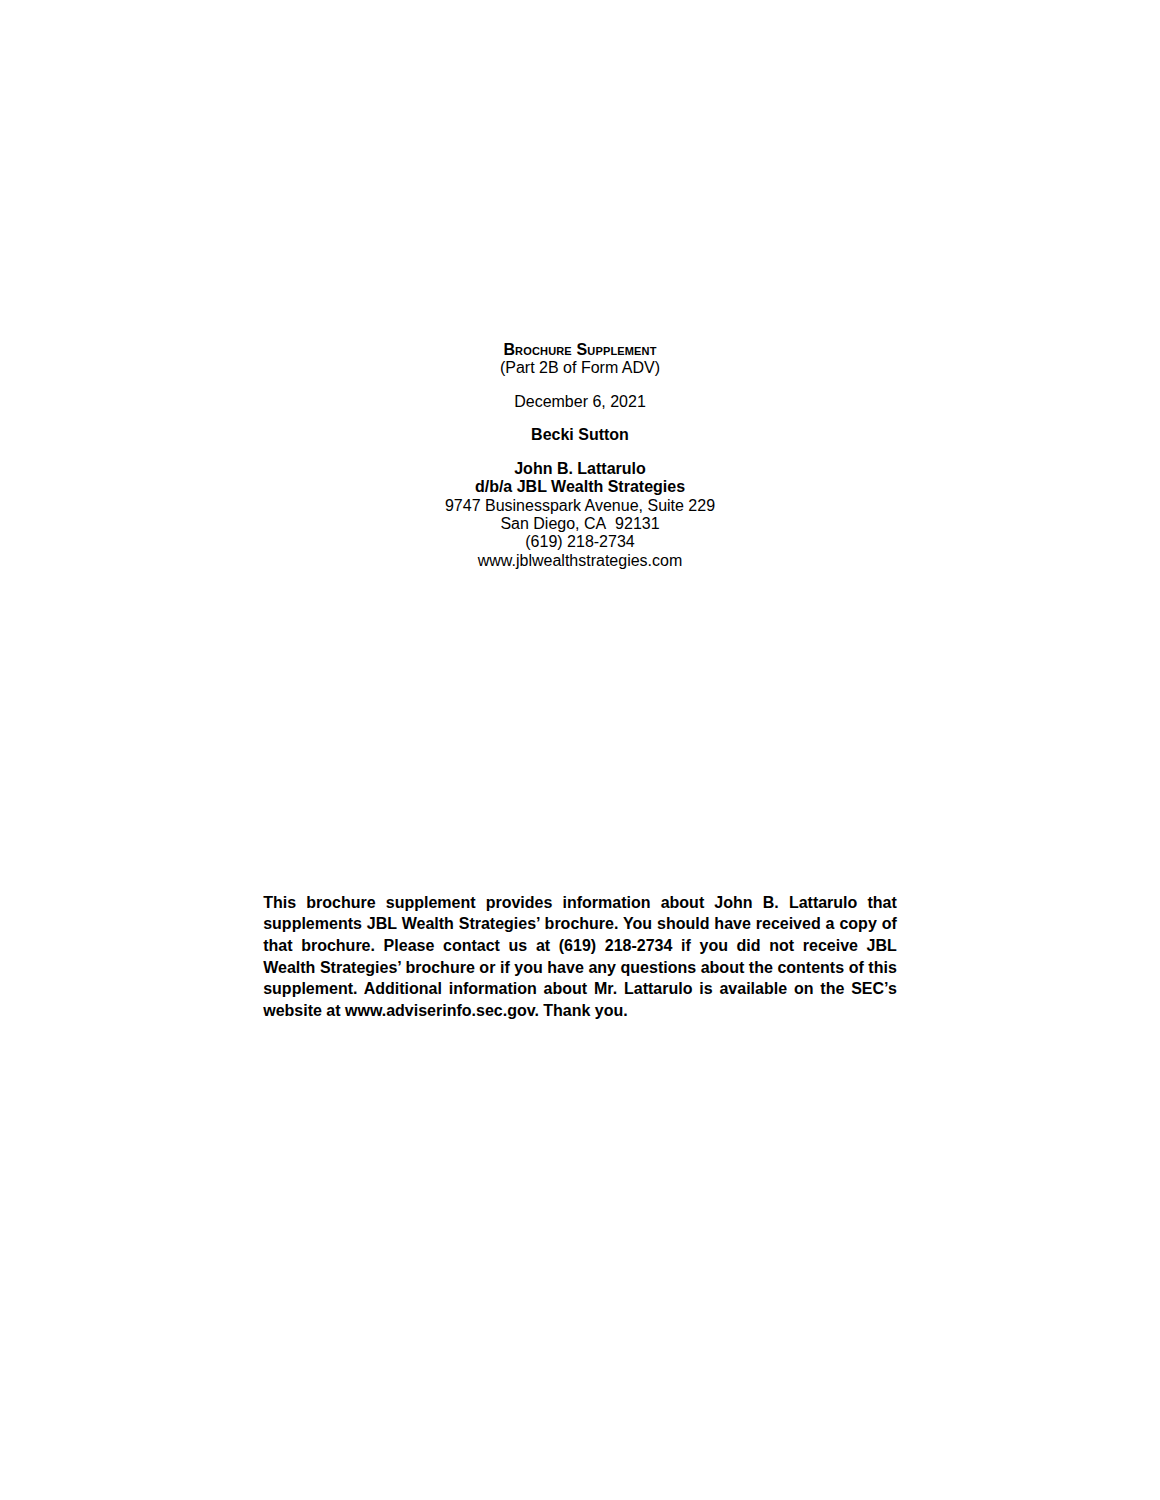Brochure Supplement
(Part 2B of Form ADV)
December 6, 2021
Becki Sutton
John B. Lattarulo
d/b/a JBL Wealth Strategies
9747 Businesspark Avenue, Suite 229
San Diego, CA 92131
(619) 218-2734
www.jblwealthstrategies.com
This brochure supplement provides information about John B. Lattarulo that supplements JBL Wealth Strategies’ brochure. You should have received a copy of that brochure. Please contact us at (619) 218-2734 if you did not receive JBL Wealth Strategies’ brochure or if you have any questions about the contents of this supplement. Additional information about Mr. Lattarulo is available on the SEC’s website at www.adviserinfo.sec.gov. Thank you.